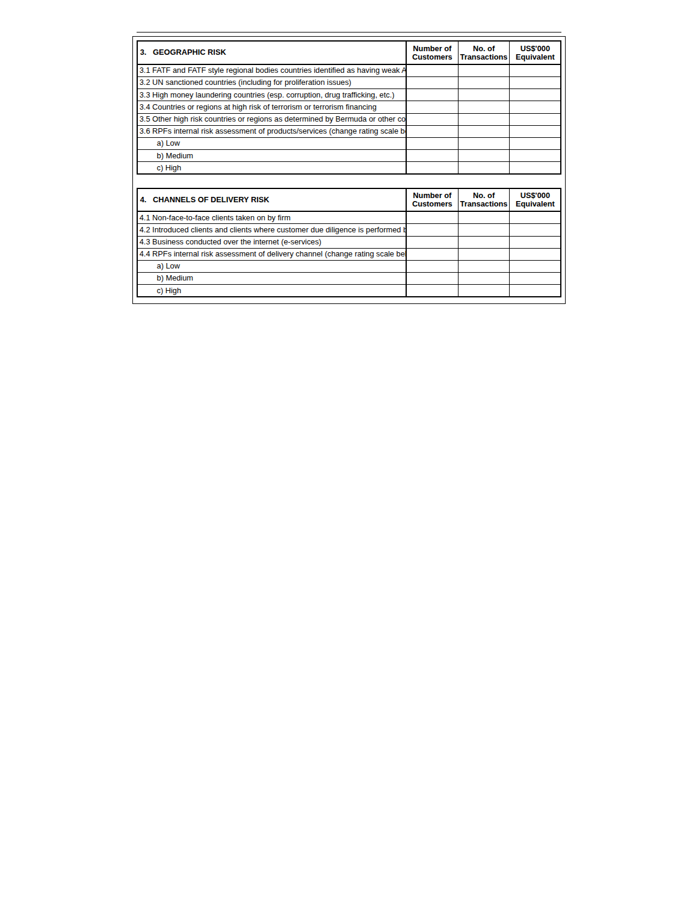| 3. GEOGRAPHIC RISK | Number of Customers | No. of Transactions | US$'000 Equivalent |
| --- | --- | --- | --- |
| 3.1 FATF and FATF style regional bodies countries identified as having weak AML/CFT regimes | | | |
| 3.2 UN sanctioned countries (including for proliferation issues) | | | |
| 3.3 High money laundering countries (esp. corruption, drug trafficking, etc.) | | | |
| 3.4 Countries or regions at high risk of terrorism or terrorism financing | | | |
| 3.5 Other high risk countries or regions as determined by Bermuda or other countries | | | |
| 3.6 RPFs internal risk assessment of products/services (change rating scale below if necessary) | | | |
| a) Low | | | |
| b) Medium | | | |
| c) High | | | |
| 4. CHANNELS OF DELIVERY RISK | Number of Customers | No. of Transactions | US$'000 Equivalent |
| --- | --- | --- | --- |
| 4.1 Non-face-to-face clients taken on by firm | | | |
| 4.2 Introduced clients and clients where customer due diligence is performed by others | | | |
| 4.3 Business conducted over the internet (e-services) | | | |
| 4.4 RPFs internal risk assessment of delivery channel (change rating scale below if necessary) | | | |
| a) Low | | | |
| b) Medium | | | |
| c) High | | | |